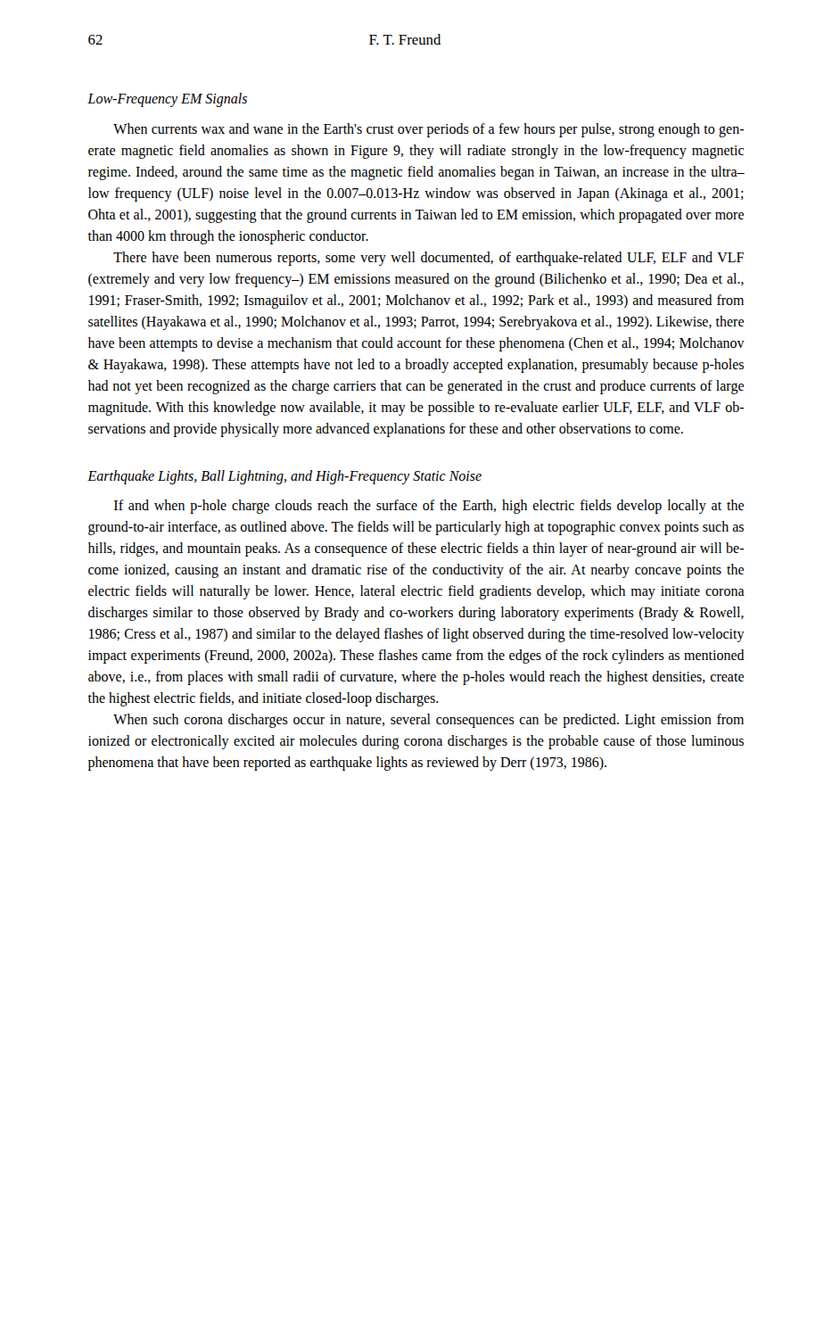62 F. T. Freund
Low-Frequency EM Signals
When currents wax and wane in the Earth's crust over periods of a few hours per pulse, strong enough to generate magnetic field anomalies as shown in Figure 9, they will radiate strongly in the low-frequency magnetic regime. Indeed, around the same time as the magnetic field anomalies began in Taiwan, an increase in the ultra–low frequency (ULF) noise level in the 0.007–0.013-Hz window was observed in Japan (Akinaga et al., 2001; Ohta et al., 2001), suggesting that the ground currents in Taiwan led to EM emission, which propagated over more than 4000 km through the ionospheric conductor.
There have been numerous reports, some very well documented, of earthquake-related ULF, ELF and VLF (extremely and very low frequency–) EM emissions measured on the ground (Bilichenko et al., 1990; Dea et al., 1991; Fraser-Smith, 1992; Ismaguilov et al., 2001; Molchanov et al., 1992; Park et al., 1993) and measured from satellites (Hayakawa et al., 1990; Molchanov et al., 1993; Parrot, 1994; Serebryakova et al., 1992). Likewise, there have been attempts to devise a mechanism that could account for these phenomena (Chen et al., 1994; Molchanov & Hayakawa, 1998). These attempts have not led to a broadly accepted explanation, presumably because p-holes had not yet been recognized as the charge carriers that can be generated in the crust and produce currents of large magnitude. With this knowledge now available, it may be possible to re-evaluate earlier ULF, ELF, and VLF observations and provide physically more advanced explanations for these and other observations to come.
Earthquake Lights, Ball Lightning, and High-Frequency Static Noise
If and when p-hole charge clouds reach the surface of the Earth, high electric fields develop locally at the ground-to-air interface, as outlined above. The fields will be particularly high at topographic convex points such as hills, ridges, and mountain peaks. As a consequence of these electric fields a thin layer of near-ground air will become ionized, causing an instant and dramatic rise of the conductivity of the air. At nearby concave points the electric fields will naturally be lower. Hence, lateral electric field gradients develop, which may initiate corona discharges similar to those observed by Brady and co-workers during laboratory experiments (Brady & Rowell, 1986; Cress et al., 1987) and similar to the delayed flashes of light observed during the time-resolved low-velocity impact experiments (Freund, 2000, 2002a). These flashes came from the edges of the rock cylinders as mentioned above, i.e., from places with small radii of curvature, where the p-holes would reach the highest densities, create the highest electric fields, and initiate closed-loop discharges.
When such corona discharges occur in nature, several consequences can be predicted. Light emission from ionized or electronically excited air molecules during corona discharges is the probable cause of those luminous phenomena that have been reported as earthquake lights as reviewed by Derr (1973, 1986).